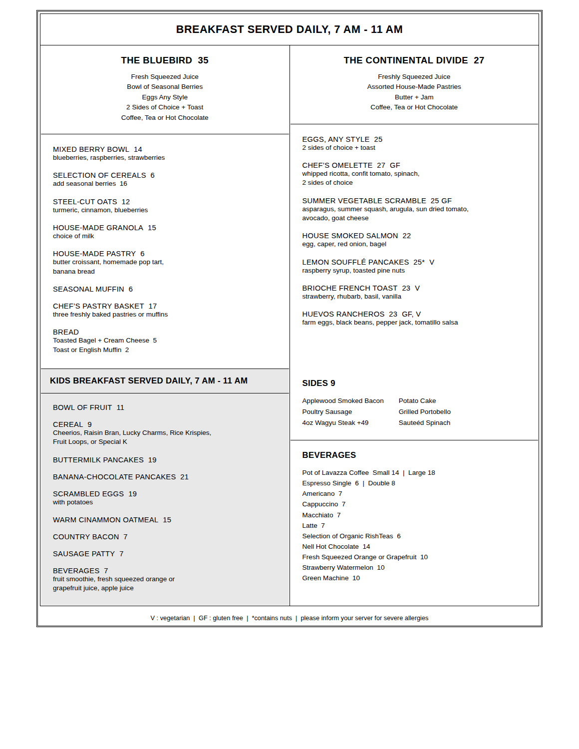BREAKFAST SERVED DAILY, 7 AM - 11 AM
| THE BLUEBIRD 35 Fresh Squeezed Juice Bowl of Seasonal Berries Eggs Any Style 2 Sides of Choice + Toast Coffee, Tea or Hot Chocolate MIXED BERRY BOWL 14 blueberries, raspberries, strawberries SELECTION OF CEREALS 6 add seasonal berries 16 STEEL-CUT OATS 12 turmeric, cinnamon, blueberries HOUSE-MADE GRANOLA 15 choice of milk HOUSE-MADE PASTRY 6 butter croissant, homemade pop tart, banana bread SEASONAL MUFFIN 6 CHEF’S PASTRY BASKET 17 three freshly baked pastries or muffins BREAD Toasted Bagel + Cream Cheese 5 Toast or English Muffin 2 | THE CONTINENTAL DIVIDE 27 Freshly Squeezed Juice Assorted House-Made Pastries Butter + Jam Coffee, Tea or Hot Chocolate EGGS, ANY STYLE 25 2 sides of choice + toast CHEF’S OMELETTE 27 GF whipped ricotta, confit tomato, spinach, 2 sides of choice SUMMER VEGETABLE SCRAMBLE 25 GF asparagus, summer squash, arugula, sun dried tomato, avocado, goat cheese HOUSE SMOKED SALMON 22 egg, caper, red onion, bagel LEMON SOUFFLÉ PANCAKES 25* V raspberry syrup, toasted pine nuts BRIOCHE FRENCH TOAST 23 V strawberry, rhubarb, basil, vanilla HUEVOS RANCHEROS 23 GF, V farm eggs, black beans, pepper jack, tomatillo salsa |
| KIDS BREAKFAST SERVED DAILY, 7 AM - 11 AM BOWL OF FRUIT 11 CEREAL 9 Cheerios, Raisin Bran, Lucky Charms, Rice Krispies, Fruit Loops, or Special K BUTTERMILK PANCAKES 19 BANANA-CHOCOLATE PANCAKES 21 SCRAMBLED EGGS 19 with potatoes WARM CINAMMON OATMEAL 15 COUNTRY BACON 7 SAUSAGE PATTY 7 BEVERAGES 7 fruit smoothie, fresh squeezed orange or grapefruit juice, apple juice | SIDES 9 Applewood Smoked Bacon Poultry Sausage 4oz Wagyu Steak +49 Potato Cake Grilled Portobello Sauteéd Spinach BEVERAGES Pot of Lavazza Coffee Small 14 / Large 18 Espresso Single 6 / Double 8 Americano 7 Cappuccino 7 Macchiato 7 Latte 7 Selection of Organic RishTeas 6 Nell Hot Chocolate 14 Fresh Squeezed Orange or Grapefruit 10 Strawberry Watermelon 10 Green Machine 10 |
V : vegetarian | GF : gluten free | *contains nuts | please inform your server for severe allergies